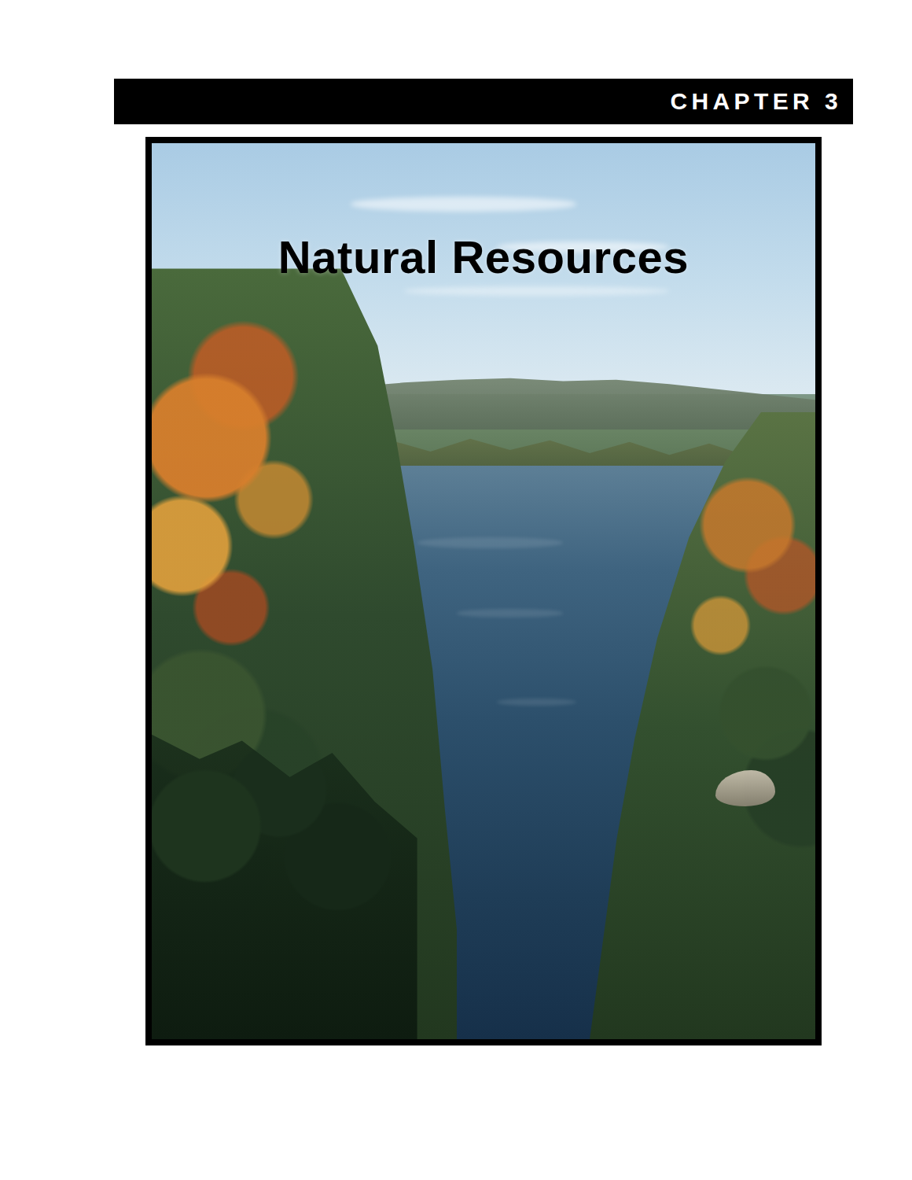CHAPTER 3
Natural Resources